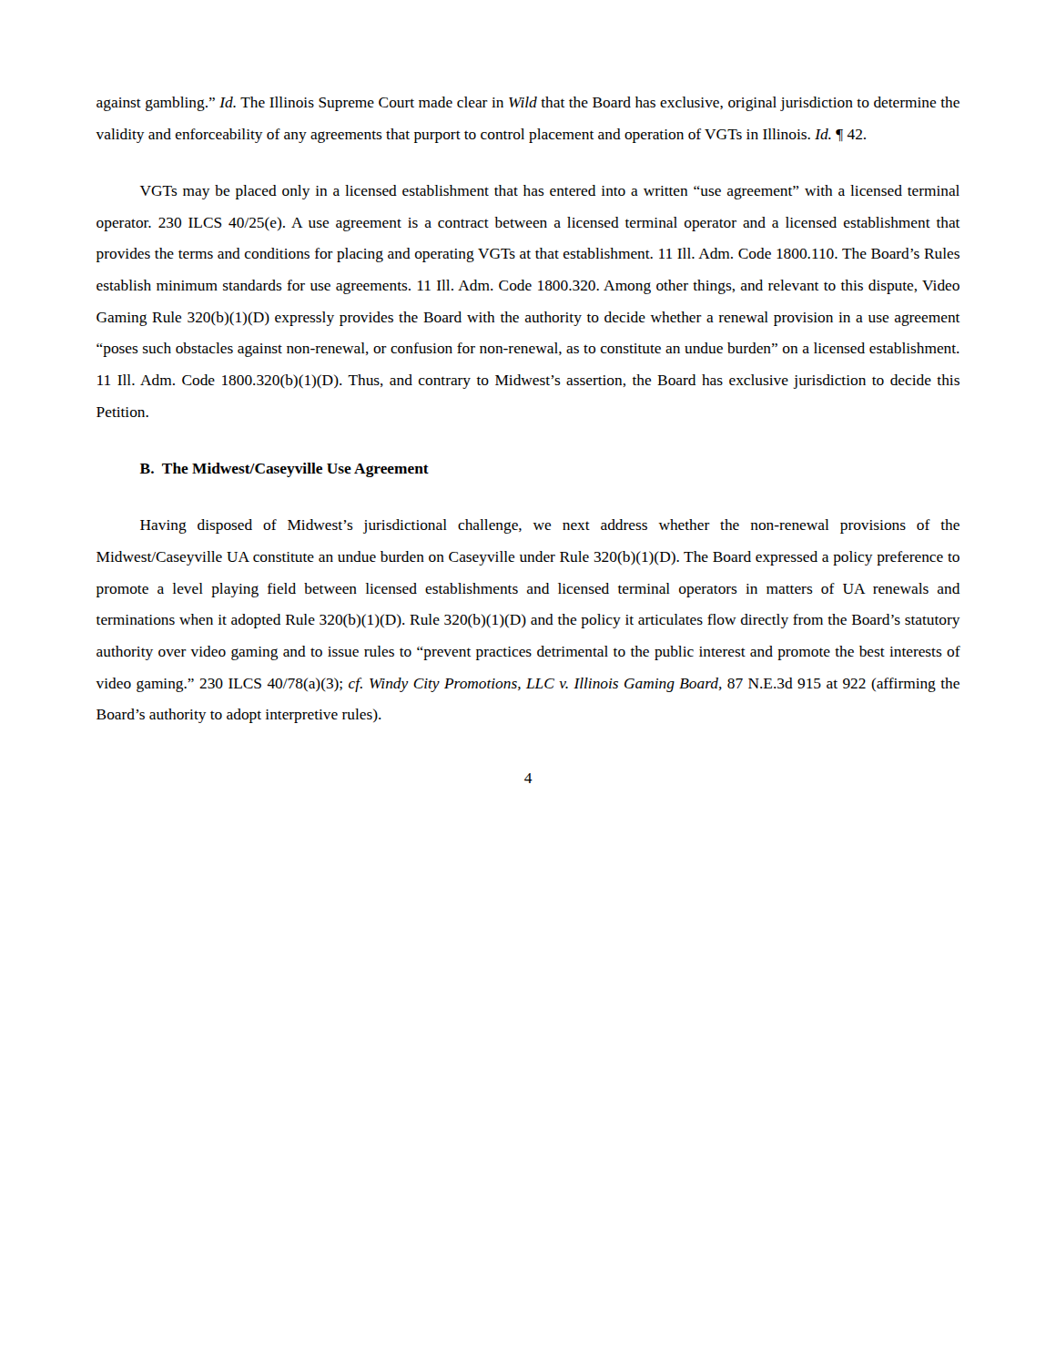against gambling.” Id. The Illinois Supreme Court made clear in Wild that the Board has exclusive, original jurisdiction to determine the validity and enforceability of any agreements that purport to control placement and operation of VGTs in Illinois. Id. ¶ 42.
VGTs may be placed only in a licensed establishment that has entered into a written “use agreement” with a licensed terminal operator. 230 ILCS 40/25(e). A use agreement is a contract between a licensed terminal operator and a licensed establishment that provides the terms and conditions for placing and operating VGTs at that establishment. 11 Ill. Adm. Code 1800.110. The Board’s Rules establish minimum standards for use agreements. 11 Ill. Adm. Code 1800.320. Among other things, and relevant to this dispute, Video Gaming Rule 320(b)(1)(D) expressly provides the Board with the authority to decide whether a renewal provision in a use agreement “poses such obstacles against non-renewal, or confusion for non-renewal, as to constitute an undue burden” on a licensed establishment. 11 Ill. Adm. Code 1800.320(b)(1)(D). Thus, and contrary to Midwest’s assertion, the Board has exclusive jurisdiction to decide this Petition.
B. The Midwest/Caseyville Use Agreement
Having disposed of Midwest’s jurisdictional challenge, we next address whether the non-renewal provisions of the Midwest/Caseyville UA constitute an undue burden on Caseyville under Rule 320(b)(1)(D). The Board expressed a policy preference to promote a level playing field between licensed establishments and licensed terminal operators in matters of UA renewals and terminations when it adopted Rule 320(b)(1)(D). Rule 320(b)(1)(D) and the policy it articulates flow directly from the Board’s statutory authority over video gaming and to issue rules to “prevent practices detrimental to the public interest and promote the best interests of video gaming.” 230 ILCS 40/78(a)(3); cf. Windy City Promotions, LLC v. Illinois Gaming Board, 87 N.E.3d 915 at 922 (affirming the Board’s authority to adopt interpretive rules).
4